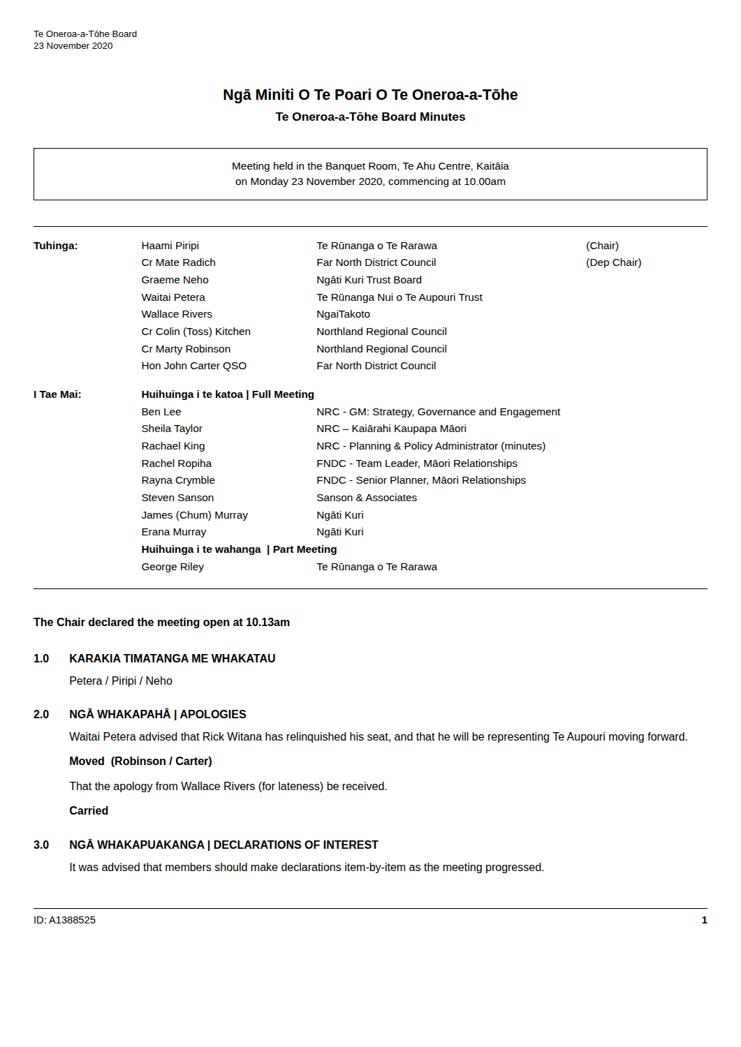Te Oneroa-a-Tōhe Board
23 November 2020
Ngā Miniti O Te Poari O Te Oneroa-a-Tōhe
Te Oneroa-a-Tōhe Board Minutes
Meeting held in the Banquet Room, Te Ahu Centre, Kaitāia
on Monday 23 November 2020, commencing at 10.00am
| Tuhinga: | Haami Piripi | Te Rūnanga o Te Rarawa | (Chair) |
| | Cr Mate Radich | Far North District Council | (Dep Chair) |
| | Graeme Neho | Ngāti Kuri Trust Board | |
| | Waitai Petera | Te Rūnanga Nui o Te Aupouri Trust | |
| | Wallace Rivers | NgaiTakoto | |
| | Cr Colin (Toss) Kitchen | Northland Regional Council | |
| | Cr Marty Robinson | Northland Regional Council | |
| | Hon John Carter QSO | Far North District Council | |
| I Tae Mai: | Huihuinga i te katoa / Full Meeting |
| | Ben Lee | NRC - GM: Strategy, Governance and Engagement |
| | Sheila Taylor | NRC – Kaiārahi Kaupapa Māori |
| | Rachael King | NRC - Planning & Policy Administrator (minutes) |
| | Rachel Ropiha | FNDC - Team Leader, Māori Relationships |
| | Rayna Crymble | FNDC - Senior Planner, Māori Relationships |
| | Steven Sanson | Sanson & Associates |
| | James (Chum) Murray | Ngāti Kuri |
| | Erana Murray | Ngāti Kuri |
| | Huihuinga i te wahanga / Part Meeting |
| | George Riley | Te Rūnanga o Te Rarawa |
The Chair declared the meeting open at 10.13am
1.0 KARAKIA TIMATANGA ME WHAKATAU
Petera / Piripi / Neho
2.0 NGĀ WHAKAPAHĀ | APOLOGIES
Waitai Petera advised that Rick Witana has relinquished his seat, and that he will be representing Te Aupouri moving forward.
Moved (Robinson / Carter)
That the apology from Wallace Rivers (for lateness) be received.
Carried
3.0 NGĀ WHAKAPUAKANGA | DECLARATIONS OF INTEREST
It was advised that members should make declarations item-by-item as the meeting progressed.
ID: A1388525 1